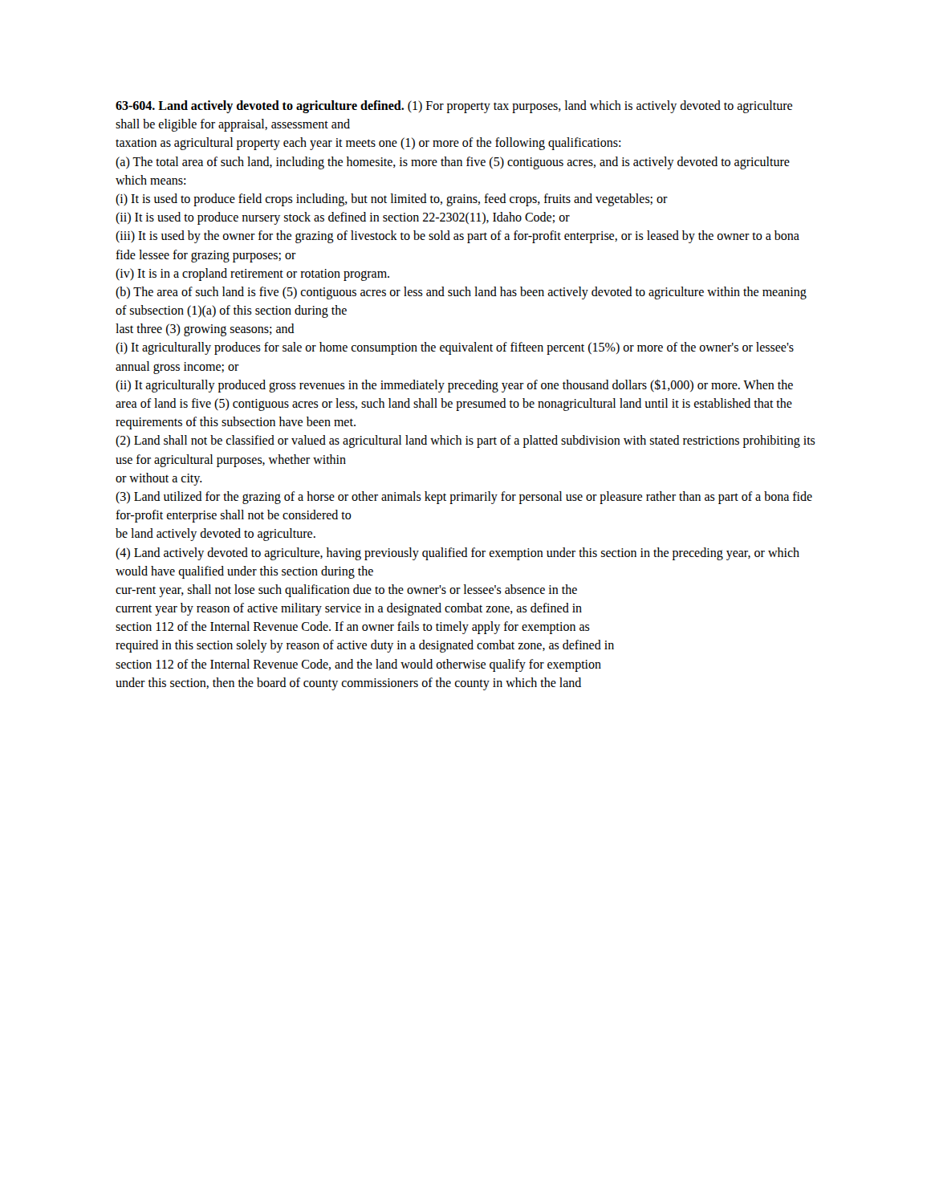63-604. Land actively devoted to agriculture defined. (1) For property tax purposes, land which is actively devoted to agriculture shall be eligible for appraisal, assessment and
taxation as agricultural property each year it meets one (1) or more of the following qualifications:
(a) The total area of such land, including the homesite, is more than five (5) contiguous acres, and is actively devoted to agriculture which means:
(i) It is used to produce field crops including, but not limited to, grains, feed crops, fruits and vegetables; or
(ii) It is used to produce nursery stock as defined in section 22-2302(11), Idaho Code; or
(iii) It is used by the owner for the grazing of livestock to be sold as part of a for-profit enterprise, or is leased by the owner to a bona fide lessee for grazing purposes; or
(iv) It is in a cropland retirement or rotation program.
(b) The area of such land is five (5) contiguous acres or less and such land has been actively devoted to agriculture within the meaning of subsection (1)(a) of this section during the
last three (3) growing seasons; and
(i) It agriculturally produces for sale or home consumption the equivalent of fifteen percent (15%) or more of the owner's or lessee's annual gross income; or
(ii) It agriculturally produced gross revenues in the immediately preceding year of one thousand dollars ($1,000) or more. When the area of land is five (5) contiguous acres or less, such land shall be presumed to be nonagricultural land until it is established that the requirements of this subsection have been met.
(2) Land shall not be classified or valued as agricultural land which is part of a platted subdivision with stated restrictions prohibiting its use for agricultural purposes, whether within
or without a city.
(3) Land utilized for the grazing of a horse or other animals kept primarily for personal use or pleasure rather than as part of a bona fide for-profit enterprise shall not be considered to
be land actively devoted to agriculture.
(4) Land actively devoted to agriculture, having previously qualified for exemption under this section in the preceding year, or which would have qualified under this section during the
cur-rent year, shall not lose such qualification due to the owner's or lessee's absence in the
current year by reason of active military service in a designated combat zone, as defined in
section 112 of the Internal Revenue Code. If an owner fails to timely apply for exemption as
required in this section solely by reason of active duty in a designated combat zone, as defined in
section 112 of the Internal Revenue Code, and the land would otherwise qualify for exemption
under this section, then the board of county commissioners of the county in which the land